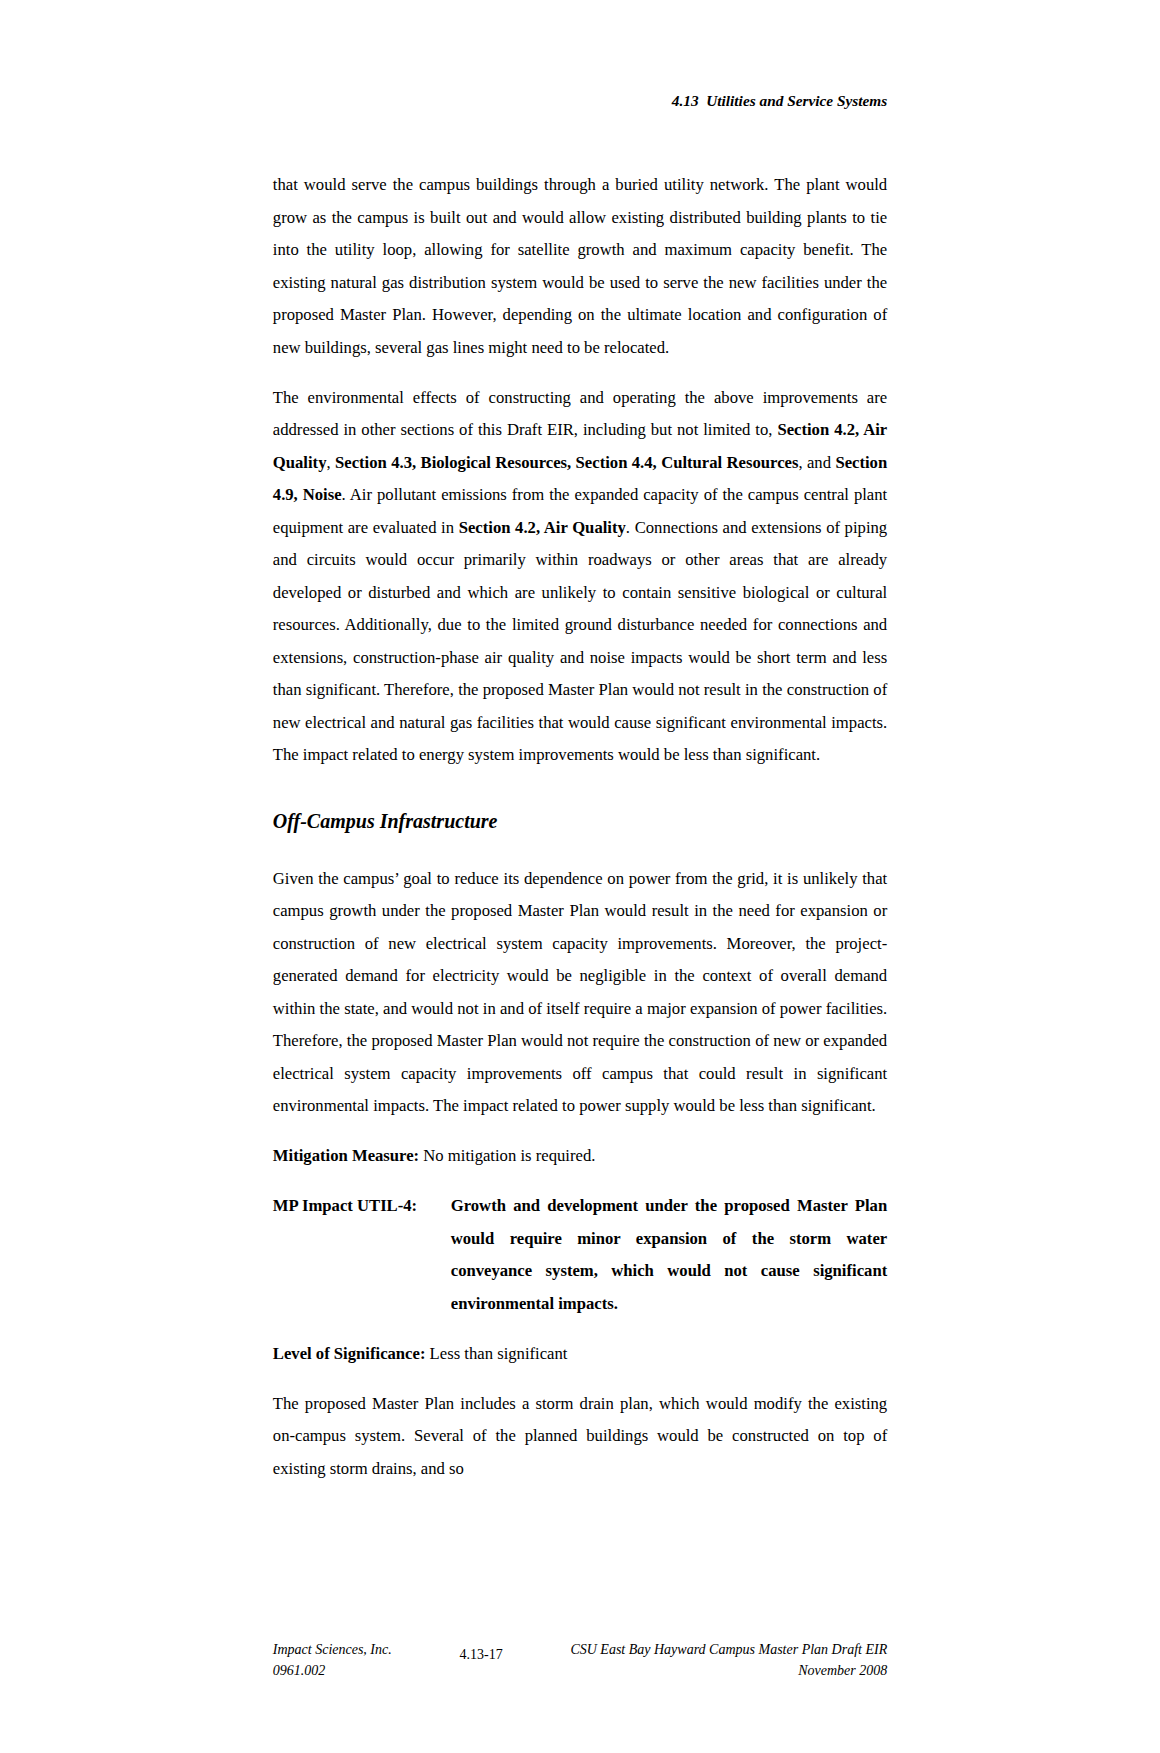4.13 Utilities and Service Systems
that would serve the campus buildings through a buried utility network. The plant would grow as the campus is built out and would allow existing distributed building plants to tie into the utility loop, allowing for satellite growth and maximum capacity benefit. The existing natural gas distribution system would be used to serve the new facilities under the proposed Master Plan. However, depending on the ultimate location and configuration of new buildings, several gas lines might need to be relocated.
The environmental effects of constructing and operating the above improvements are addressed in other sections of this Draft EIR, including but not limited to, Section 4.2, Air Quality, Section 4.3, Biological Resources, Section 4.4, Cultural Resources, and Section 4.9, Noise. Air pollutant emissions from the expanded capacity of the campus central plant equipment are evaluated in Section 4.2, Air Quality. Connections and extensions of piping and circuits would occur primarily within roadways or other areas that are already developed or disturbed and which are unlikely to contain sensitive biological or cultural resources. Additionally, due to the limited ground disturbance needed for connections and extensions, construction-phase air quality and noise impacts would be short term and less than significant. Therefore, the proposed Master Plan would not result in the construction of new electrical and natural gas facilities that would cause significant environmental impacts. The impact related to energy system improvements would be less than significant.
Off-Campus Infrastructure
Given the campus’ goal to reduce its dependence on power from the grid, it is unlikely that campus growth under the proposed Master Plan would result in the need for expansion or construction of new electrical system capacity improvements. Moreover, the project-generated demand for electricity would be negligible in the context of overall demand within the state, and would not in and of itself require a major expansion of power facilities. Therefore, the proposed Master Plan would not require the construction of new or expanded electrical system capacity improvements off campus that could result in significant environmental impacts. The impact related to power supply would be less than significant.
Mitigation Measure: No mitigation is required.
MP Impact UTIL-4:
Growth and development under the proposed Master Plan would require minor expansion of the storm water conveyance system, which would not cause significant environmental impacts.
Level of Significance: Less than significant
The proposed Master Plan includes a storm drain plan, which would modify the existing on-campus system. Several of the planned buildings would be constructed on top of existing storm drains, and so
Impact Sciences, Inc.
0961.002
4.13-17
CSU East Bay Hayward Campus Master Plan Draft EIR
November 2008